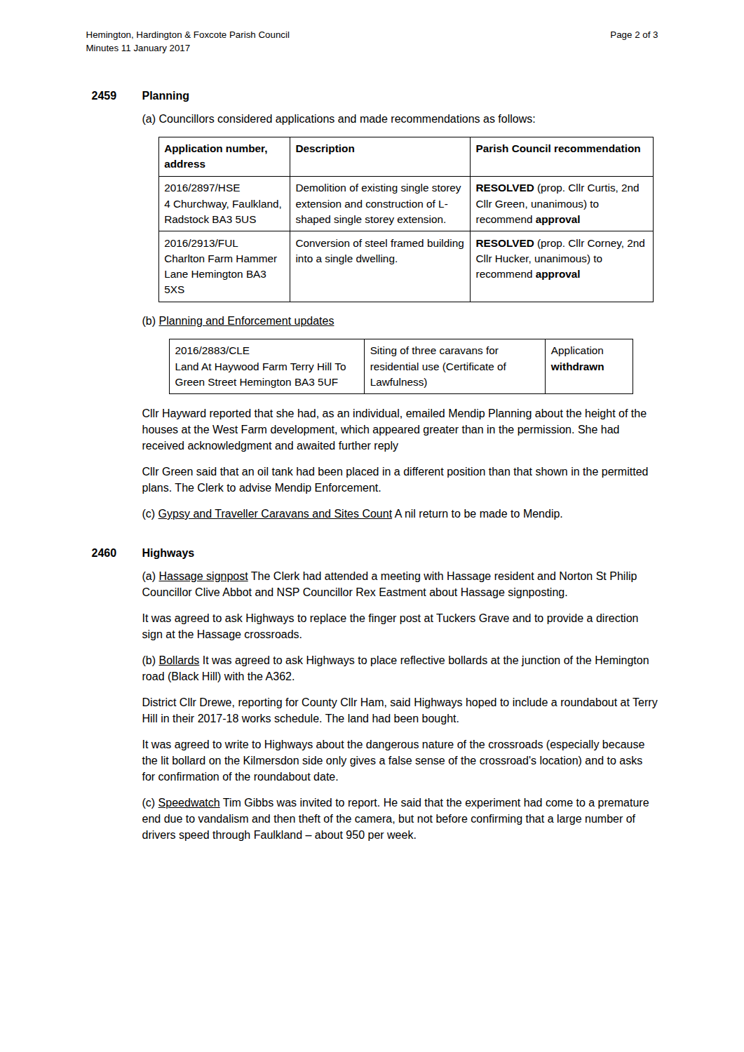Hemington, Hardington & Foxcote Parish Council
Minutes 11 January 2017
Page 2 of 3
2459
Planning
(a) Councillors considered applications and made recommendations as follows:
| Application number, address | Description | Parish Council recommendation |
| --- | --- | --- |
| 2016/2897/HSE 4 Churchway, Faulkland, Radstock BA3 5US | Demolition of existing single storey extension and construction of L-shaped single storey extension. | RESOLVED (prop. Cllr Curtis, 2nd Cllr Green, unanimous) to recommend approval |
| 2016/2913/FUL Charlton Farm Hammer Lane Hemington BA3 5XS | Conversion of steel framed building into a single dwelling. | RESOLVED (prop. Cllr Corney, 2nd Cllr Hucker, unanimous) to recommend approval |
(b) Planning and Enforcement updates
| 2016/2883/CLE Land At Haywood Farm Terry Hill To Green Street Hemington BA3 5UF | Siting of three caravans for residential use (Certificate of Lawfulness) | Application withdrawn |
Cllr Hayward reported that she had, as an individual, emailed Mendip Planning about the height of the houses at the West Farm development, which appeared greater than in the permission. She had received acknowledgment and awaited further reply
Cllr Green said that an oil tank had been placed in a different position than that shown in the permitted plans. The Clerk to advise Mendip Enforcement.
(c) Gypsy and Traveller Caravans and Sites Count A nil return to be made to Mendip.
2460
Highways
(a) Hassage signpost The Clerk had attended a meeting with Hassage resident and Norton St Philip Councillor Clive Abbot and NSP Councillor Rex Eastment about Hassage signposting.
It was agreed to ask Highways to replace the finger post at Tuckers Grave and to provide a direction sign at the Hassage crossroads.
(b) Bollards It was agreed to ask Highways to place reflective bollards at the junction of the Hemington road (Black Hill) with the A362.
District Cllr Drewe, reporting for County Cllr Ham, said Highways hoped to include a roundabout at Terry Hill in their 2017-18 works schedule. The land had been bought.
It was agreed to write to Highways about the dangerous nature of the crossroads (especially because the lit bollard on the Kilmersdon side only gives a false sense of the crossroad's location) and to asks for confirmation of the roundabout date.
(c) Speedwatch Tim Gibbs was invited to report. He said that the experiment had come to a premature end due to vandalism and then theft of the camera, but not before confirming that a large number of drivers speed through Faulkland – about 950 per week.